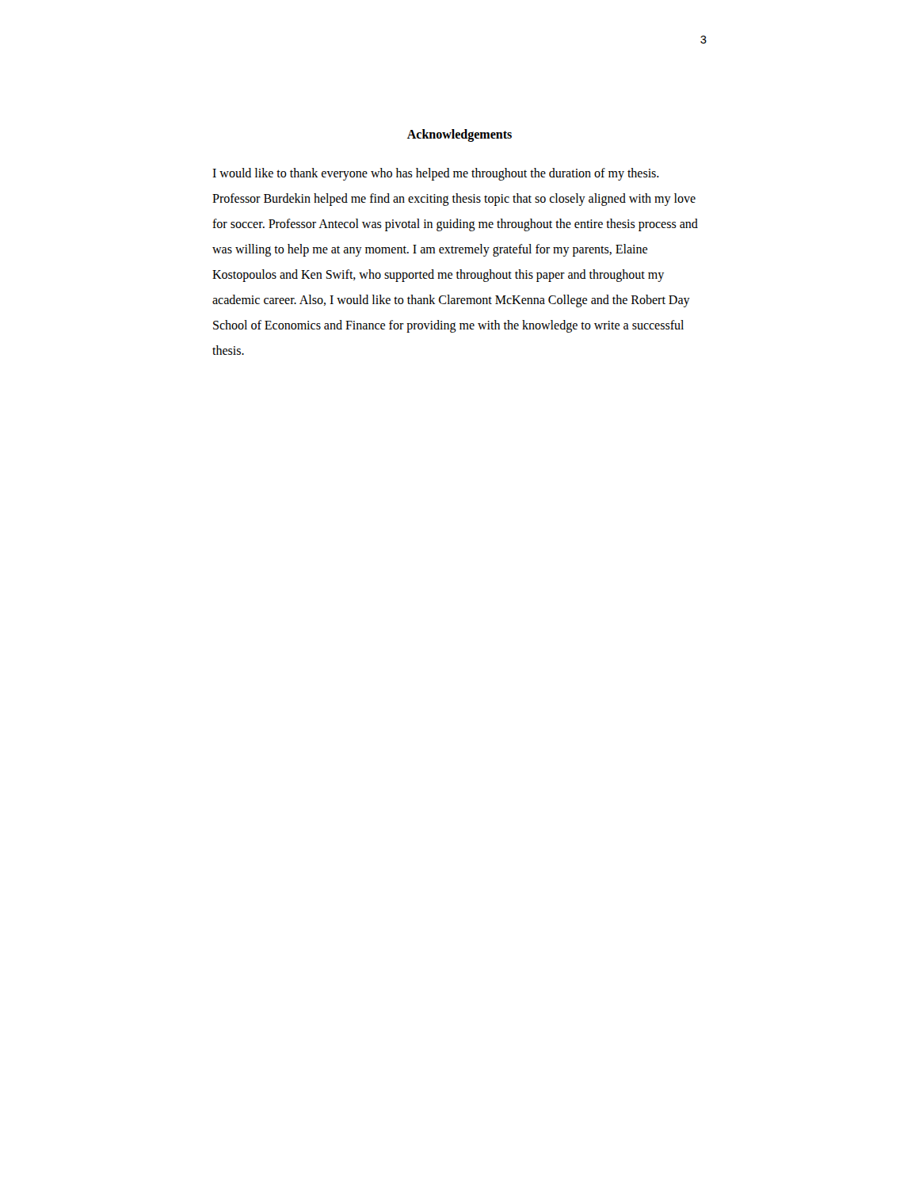3
Acknowledgements
I would like to thank everyone who has helped me throughout the duration of my thesis. Professor Burdekin helped me find an exciting thesis topic that so closely aligned with my love for soccer. Professor Antecol was pivotal in guiding me throughout the entire thesis process and was willing to help me at any moment. I am extremely grateful for my parents, Elaine Kostopoulos and Ken Swift, who supported me throughout this paper and throughout my academic career. Also, I would like to thank Claremont McKenna College and the Robert Day School of Economics and Finance for providing me with the knowledge to write a successful thesis.